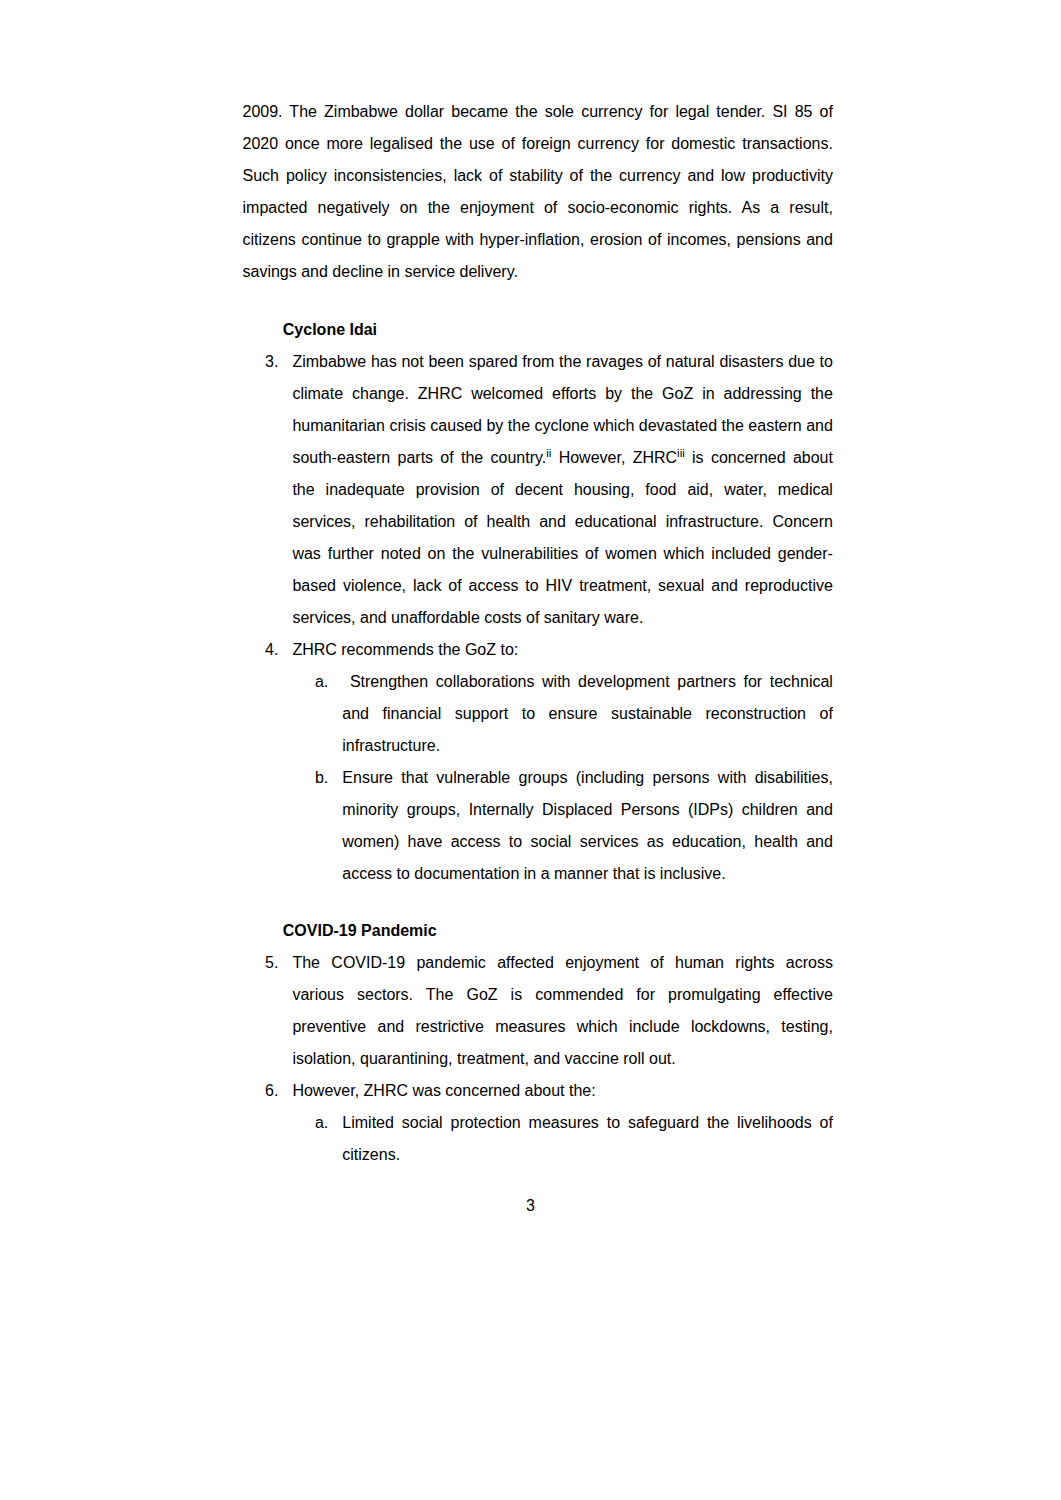2009. The Zimbabwe dollar became the sole currency for legal tender. SI 85 of 2020 once more legalised the use of foreign currency for domestic transactions. Such policy inconsistencies, lack of stability of the currency and low productivity impacted negatively on the enjoyment of socio-economic rights. As a result, citizens continue to grapple with hyper-inflation, erosion of incomes, pensions and savings and decline in service delivery.
Cyclone Idai
Zimbabwe has not been spared from the ravages of natural disasters due to climate change. ZHRC welcomed efforts by the GoZ in addressing the humanitarian crisis caused by the cyclone which devastated the eastern and south-eastern parts of the country.ii However, ZHRCiii is concerned about the inadequate provision of decent housing, food aid, water, medical services, rehabilitation of health and educational infrastructure. Concern was further noted on the vulnerabilities of women which included gender-based violence, lack of access to HIV treatment, sexual and reproductive services, and unaffordable costs of sanitary ware.
ZHRC recommends the GoZ to:
Strengthen collaborations with development partners for technical and financial support to ensure sustainable reconstruction of infrastructure.
Ensure that vulnerable groups (including persons with disabilities, minority groups, Internally Displaced Persons (IDPs) children and women) have access to social services as education, health and access to documentation in a manner that is inclusive.
COVID-19 Pandemic
The COVID-19 pandemic affected enjoyment of human rights across various sectors. The GoZ is commended for promulgating effective preventive and restrictive measures which include lockdowns, testing, isolation, quarantining, treatment, and vaccine roll out.
However, ZHRC was concerned about the:
Limited social protection measures to safeguard the livelihoods of citizens.
3